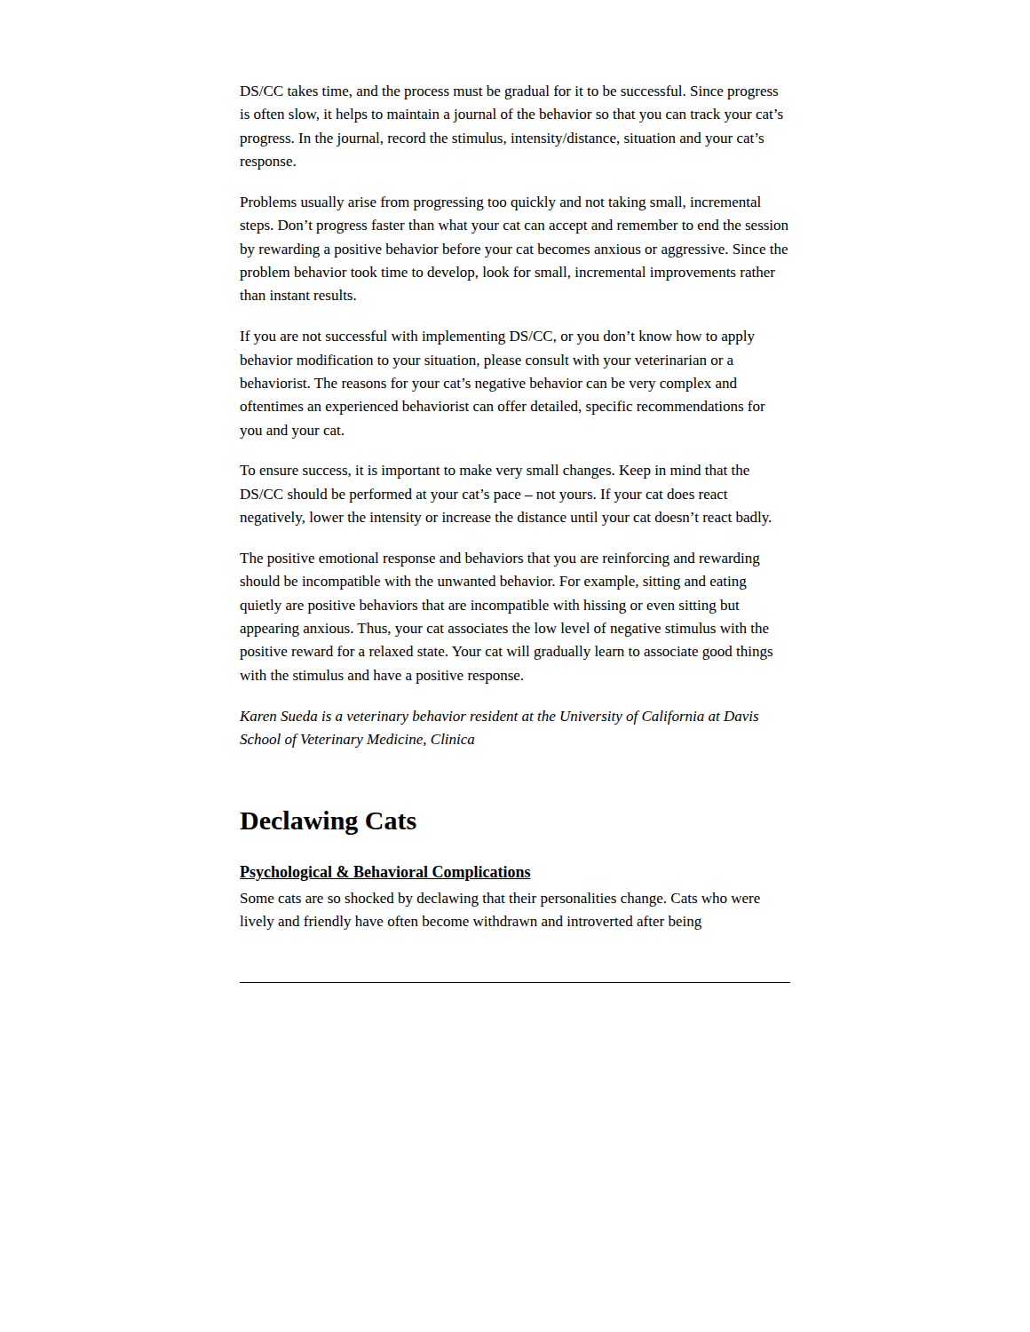DS/CC takes time, and the process must be gradual for it to be successful. Since progress is often slow, it helps to maintain a journal of the behavior so that you can track your cat’s progress. In the journal, record the stimulus, intensity/distance, situation and your cat’s response.
Problems usually arise from progressing too quickly and not taking small, incremental steps. Don’t progress faster than what your cat can accept and remember to end the session by rewarding a positive behavior before your cat becomes anxious or aggressive. Since the problem behavior took time to develop, look for small, incremental improvements rather than instant results.
If you are not successful with implementing DS/CC, or you don’t know how to apply behavior modification to your situation, please consult with your veterinarian or a behaviorist. The reasons for your cat’s negative behavior can be very complex and oftentimes an experienced behaviorist can offer detailed, specific recommendations for you and your cat.
To ensure success, it is important to make very small changes. Keep in mind that the DS/CC should be performed at your cat’s pace – not yours. If your cat does react negatively, lower the intensity or increase the distance until your cat doesn’t react badly.
The positive emotional response and behaviors that you are reinforcing and rewarding should be incompatible with the unwanted behavior. For example, sitting and eating quietly are positive behaviors that are incompatible with hissing or even sitting but appearing anxious. Thus, your cat associates the low level of negative stimulus with the positive reward for a relaxed state. Your cat will gradually learn to associate good things with the stimulus and have a positive response.
Karen Sueda is a veterinary behavior resident at the University of California at Davis School of Veterinary Medicine, Clinica
Declawing Cats
Psychological & Behavioral Complications
Some cats are so shocked by declawing that their personalities change. Cats who were lively and friendly have often become withdrawn and introverted after being